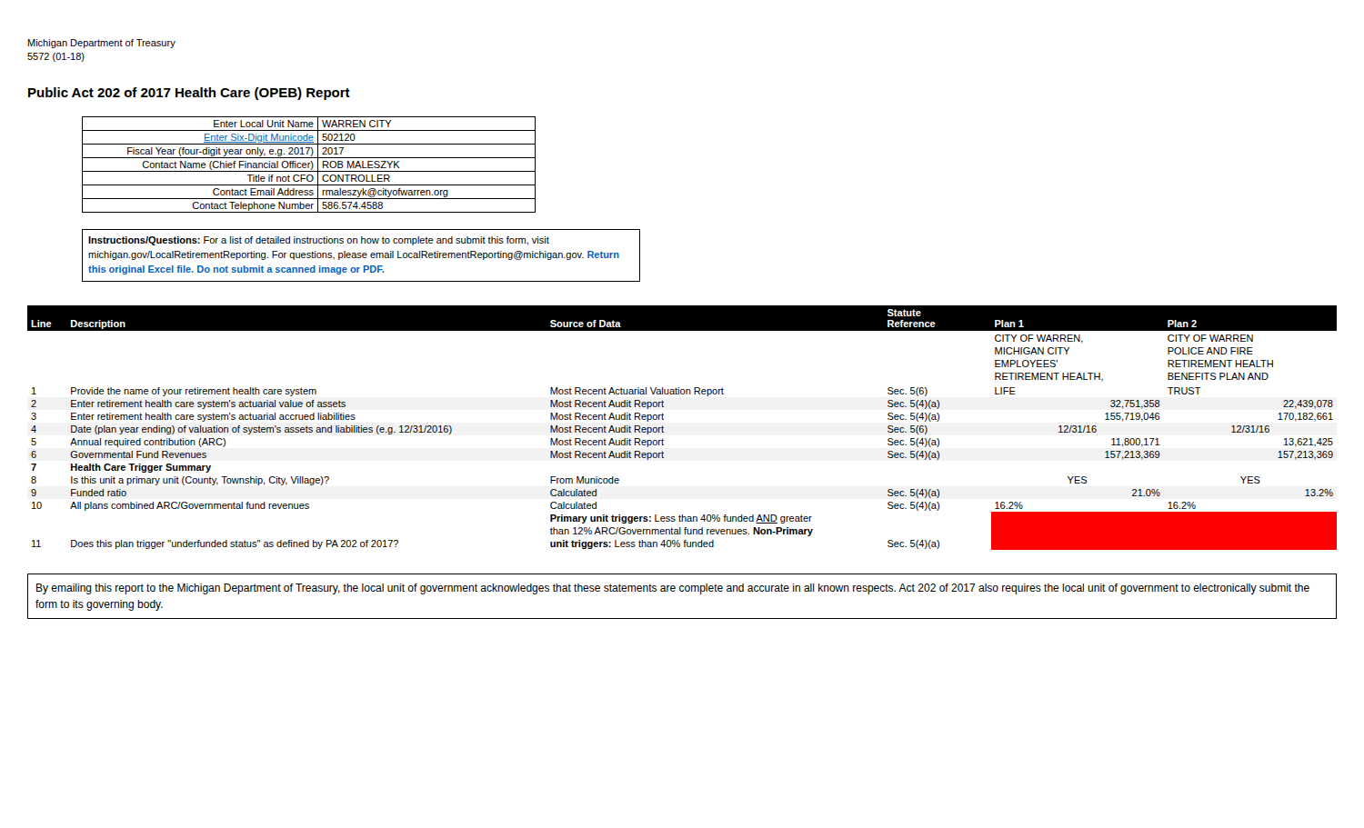Michigan Department of Treasury
5572 (01-18)
Public Act 202 of 2017 Health Care (OPEB) Report
| Enter Local Unit Name | WARREN CITY |
| Enter Six-Digit Municode | 502120 |
| Fiscal Year (four-digit year only, e.g. 2017) | 2017 |
| Contact Name (Chief Financial Officer) | ROB MALESZYK |
| Title if not CFO | CONTROLLER |
| Contact Email Address | rmaleszyk@cityofwarren.org |
| Contact Telephone Number | 586.574.4588 |
Instructions/Questions: For a list of detailed instructions on how to complete and submit this form, visit michigan.gov/LocalRetirementReporting. For questions, please email LocalRetirementReporting@michigan.gov. Return this original Excel file. Do not submit a scanned image or PDF.
| Line | Description | Source of Data | Statute Reference | Plan 1 | Plan 2 |
| --- | --- | --- | --- | --- | --- |
| | | | | CITY OF WARREN, MICHIGAN CITY EMPLOYEES' RETIREMENT HEALTH, | CITY OF WARREN POLICE AND FIRE RETIREMENT HEALTH BENEFITS PLAN AND |
| 1 | Provide the name of your retirement health care system | Most Recent Actuarial Valuation Report | Sec. 5(6) | LIFE | TRUST |
| 2 | Enter retirement health care system's actuarial value of assets | Most Recent Audit Report | Sec. 5(4)(a) | 32,751,358 | 22,439,078 |
| 3 | Enter retirement health care system's actuarial accrued liabilities | Most Recent Audit Report | Sec. 5(4)(a) | 155,719,046 | 170,182,661 |
| 4 | Date (plan year ending) of valuation of system's assets and liabilities (e.g. 12/31/2016) | Most Recent Audit Report | Sec. 5(6) | 12/31/16 | 12/31/16 |
| 5 | Annual required contribution (ARC) | Most Recent Audit Report | Sec. 5(4)(a) | 11,800,171 | 13,621,425 |
| 6 | Governmental Fund Revenues | Most Recent Audit Report | Sec. 5(4)(a) | 157,213,369 | 157,213,369 |
| 7 | Health Care Trigger Summary | | | | |
| 8 | Is this unit a primary unit (County, Township, City, Village)? | From Municode | | YES | YES |
| 9 | Funded ratio | Calculated | Sec. 5(4)(a) | 21.0% | 13.2% |
| 10 | All plans combined ARC/Governmental fund revenues | Calculated | Sec. 5(4)(a) | 16.2% | 16.2% |
| | | Primary unit triggers: Less than 40% funded AND greater | | | |
| | | than 12% ARC/Governmental fund revenues. Non-Primary | | | |
| 11 | Does this plan trigger "underfunded status" as defined by PA 202 of 2017? | unit triggers: Less than 40% funded | Sec. 5(4)(a) | YES | YES |
By emailing this report to the Michigan Department of Treasury, the local unit of government acknowledges that these statements are complete and accurate in all known respects. Act 202 of 2017 also requires the local unit of government to electronically submit the form to its governing body.